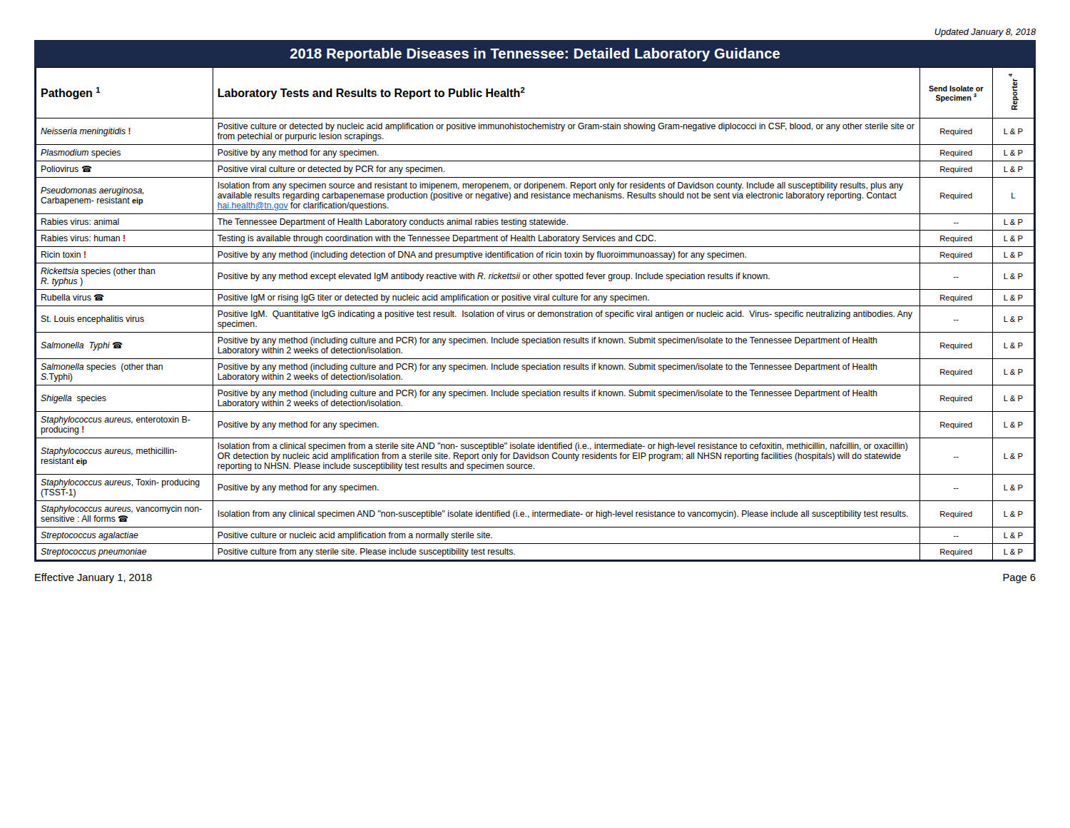Updated January 8, 2018
2018 Reportable Diseases in Tennessee: Detailed Laboratory Guidance
| Pathogen 1 | Laboratory Tests and Results to Report to Public Health 2 | Send Isolate or Specimen 3 | Reporter 4 |
| --- | --- | --- | --- |
| Neisseria meningitidis ! | Positive culture or detected by nucleic acid amplification or positive immunohistochemistry or Gram-stain showing Gram-negative diplococci in CSF, blood, or any other sterile site or from petechial or purpuric lesion scrapings. | Required | L & P |
| Plasmodium species | Positive by any method for any specimen. | Required | L & P |
| Poliovirus ☎ | Positive viral culture or detected by PCR for any specimen. | Required | L & P |
| Pseudomonas aeruginosa, Carbapenem- resistant eip | Isolation from any specimen source and resistant to imipenem, meropenem, or doripenem. Report only for residents of Davidson county. Include all susceptibility results, plus any available results regarding carbapenemase production (positive or negative) and resistance mechanisms. Results should not be sent via electronic laboratory reporting. Contact hai.health@tn.gov for clarification/questions. | Required | L |
| Rabies virus: animal | The Tennessee Department of Health Laboratory conducts animal rabies testing statewide. | -- | L & P |
| Rabies virus: human ! | Testing is available through coordination with the Tennessee Department of Health Laboratory Services and CDC. | Required | L & P |
| Ricin toxin ! | Positive by any method (including detection of DNA and presumptive identification of ricin toxin by fluoroimmunoassay) for any specimen. | Required | L & P |
| Rickettsia species (other than R. typhus ) | Positive by any method except elevated IgM antibody reactive with R. rickettsii or other spotted fever group. Include speciation results if known. | -- | L & P |
| Rubella virus ☎ | Positive IgM or rising IgG titer or detected by nucleic acid amplification or positive viral culture for any specimen. | Required | L & P |
| St. Louis encephalitis virus | Positive IgM. Quantitative IgG indicating a positive test result. Isolation of virus or demonstration of specific viral antigen or nucleic acid. Virus- specific neutralizing antibodies. Any specimen. | -- | L & P |
| Salmonella Typhi ☎ | Positive by any method (including culture and PCR) for any specimen. Include speciation results if known. Submit specimen/isolate to the Tennessee Department of Health Laboratory within 2 weeks of detection/isolation. | Required | L & P |
| Salmonella species (other than S. Typhi) | Positive by any method (including culture and PCR) for any specimen. Include speciation results if known. Submit specimen/isolate to the Tennessee Department of Health Laboratory within 2 weeks of detection/isolation. | Required | L & P |
| Shigella species | Positive by any method (including culture and PCR) for any specimen. Include speciation results if known. Submit specimen/isolate to the Tennessee Department of Health Laboratory within 2 weeks of detection/isolation. | Required | L & P |
| Staphylococcus aureus, enterotoxin B- producing ! | Positive by any method for any specimen. | Required | L & P |
| Staphylococcus aureus, methicillin- resistant eip | Isolation from a clinical specimen from a sterile site AND "non- susceptible" isolate identified (i.e., intermediate- or high-level resistance to cefoxitin, methicillin, nafcillin, or oxacillin) OR detection by nucleic acid amplification from a sterile site. Report only for Davidson County residents for EIP program; all NHSN reporting facilities (hospitals) will do statewide reporting to NHSN. Please include susceptibility test results and specimen source. | -- | L & P |
| Staphylococcus aureus , Toxin- producing (TSST-1) | Positive by any method for any specimen. | -- | L & P |
| Staphylococcus aureus, vancomycin non-sensitive : All forms ☎ | Isolation from any clinical specimen AND "non-susceptible" isolate identified (i.e., intermediate- or high-level resistance to vancomycin). Please include all susceptibility test results. | Required | L & P |
| Streptococcus agalactiae | Positive culture or nucleic acid amplification from a normally sterile site. | -- | L & P |
| Streptococcus pneumoniae | Positive culture from any sterile site. Please include susceptibility test results. | Required | L & P |
Effective January 1, 2018
Page 6